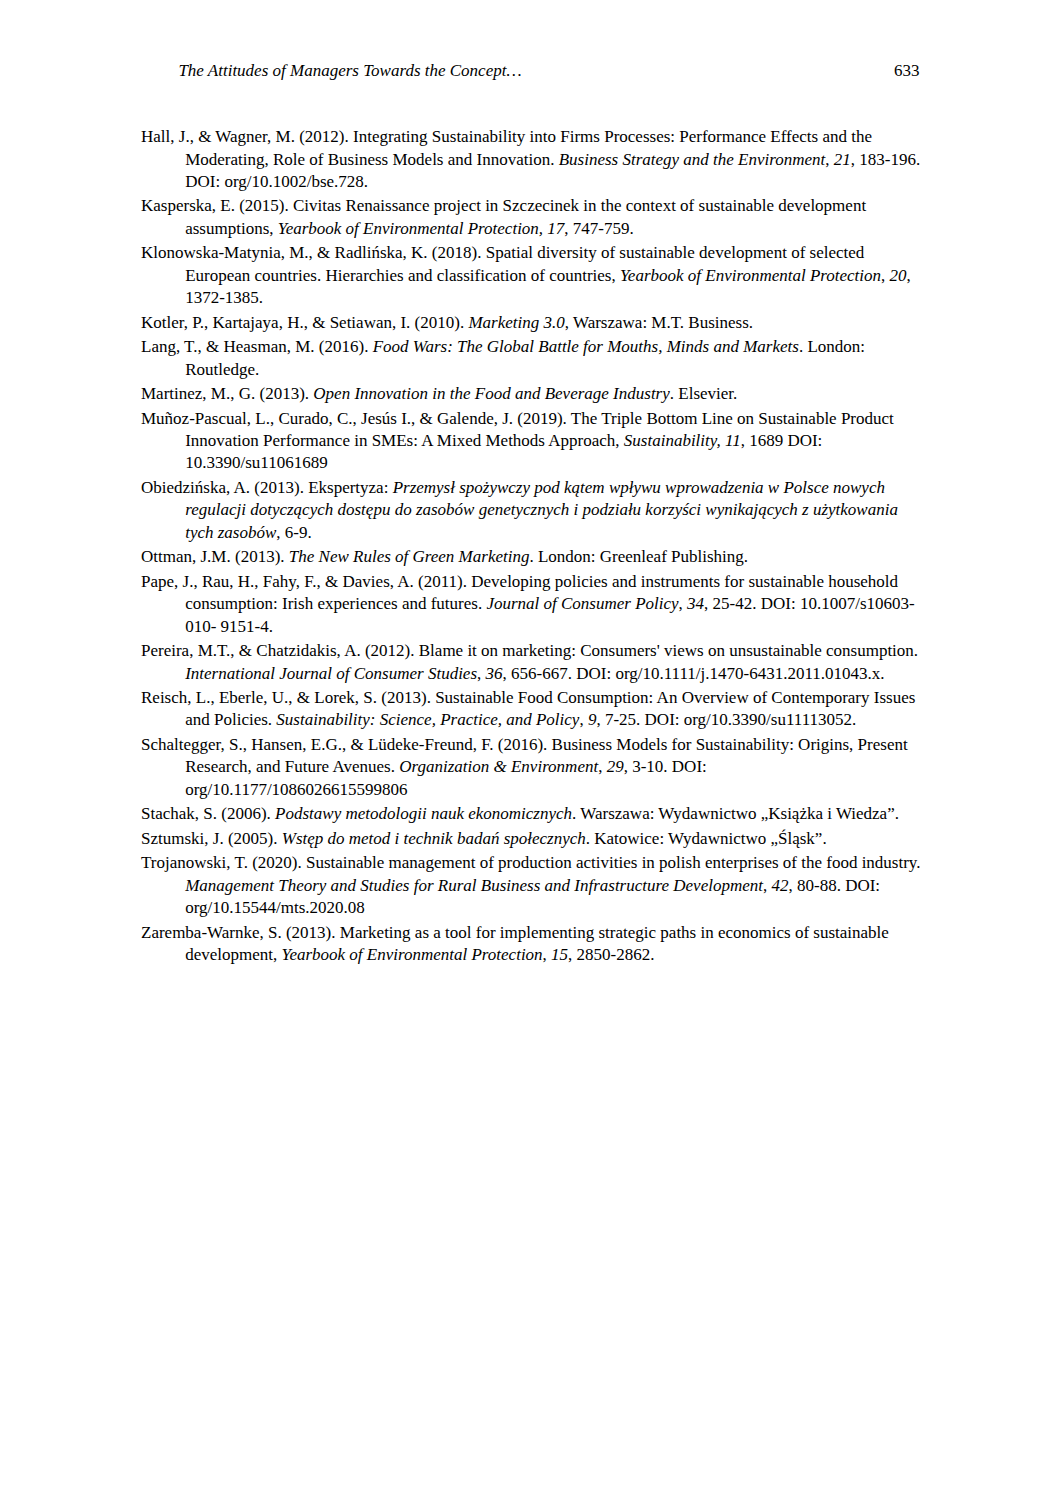The Attitudes of Managers Towards the Concept… 633
Hall, J., & Wagner, M. (2012). Integrating Sustainability into Firms Processes: Performance Effects and the Moderating, Role of Business Models and Innovation. Business Strategy and the Environment, 21, 183-196. DOI: org/10.1002/bse.728.
Kasperska, E. (2015). Civitas Renaissance project in Szczecinek in the context of sustainable development assumptions, Yearbook of Environmental Protection, 17, 747-759.
Klonowska-Matynia, M., & Radlińska, K. (2018). Spatial diversity of sustainable development of selected European countries. Hierarchies and classification of countries, Yearbook of Environmental Protection, 20, 1372-1385.
Kotler, P., Kartajaya, H., & Setiawan, I. (2010). Marketing 3.0, Warszawa: M.T. Business.
Lang, T., & Heasman, M. (2016). Food Wars: The Global Battle for Mouths, Minds and Markets. London: Routledge.
Martinez, M., G. (2013). Open Innovation in the Food and Beverage Industry. Elsevier.
Muñoz-Pascual, L., Curado, C., Jesús I., & Galende, J. (2019). The Triple Bottom Line on Sustainable Product Innovation Performance in SMEs: A Mixed Methods Approach, Sustainability, 11, 1689 DOI: 10.3390/su11061689
Obiedzińska, A. (2013). Ekspertyza: Przemysł spożywczy pod kątem wpływu wprowadzenia w Polsce nowych regulacji dotyczących dostępu do zasobów genetycznych i podziału korzyści wynikających z użytkowania tych zasobów, 6-9.
Ottman, J.M. (2013). The New Rules of Green Marketing. London: Greenleaf Publishing.
Pape, J., Rau, H., Fahy, F., & Davies, A. (2011). Developing policies and instruments for sustainable household consumption: Irish experiences and futures. Journal of Consumer Policy, 34, 25-42. DOI: 10.1007/s10603-010- 9151-4.
Pereira, M.T., & Chatzidakis, A. (2012). Blame it on marketing: Consumers' views on unsustainable consumption. International Journal of Consumer Studies, 36, 656-667. DOI: org/10.1111/j.1470-6431.2011.01043.x.
Reisch, L., Eberle, U., & Lorek, S. (2013). Sustainable Food Consumption: An Overview of Contemporary Issues and Policies. Sustainability: Science, Practice, and Policy, 9, 7-25. DOI: org/10.3390/su11113052.
Schaltegger, S., Hansen, E.G., & Lüdeke-Freund, F. (2016). Business Models for Sustainability: Origins, Present Research, and Future Avenues. Organization & Environment, 29, 3-10. DOI: org/10.1177/1086026615599806
Stachak, S. (2006). Podstawy metodologii nauk ekonomicznych. Warszawa: Wydawnictwo „Książka i Wiedza”.
Sztumski, J. (2005). Wstęp do metod i technik badań społecznych. Katowice: Wydawnictwo „Śląsk”.
Trojanowski, T. (2020). Sustainable management of production activities in polish enterprises of the food industry. Management Theory and Studies for Rural Business and Infrastructure Development, 42, 80-88. DOI: org/10.15544/mts.2020.08
Zaremba-Warnke, S. (2013). Marketing as a tool for implementing strategic paths in economics of sustainable development, Yearbook of Environmental Protection, 15, 2850-2862.